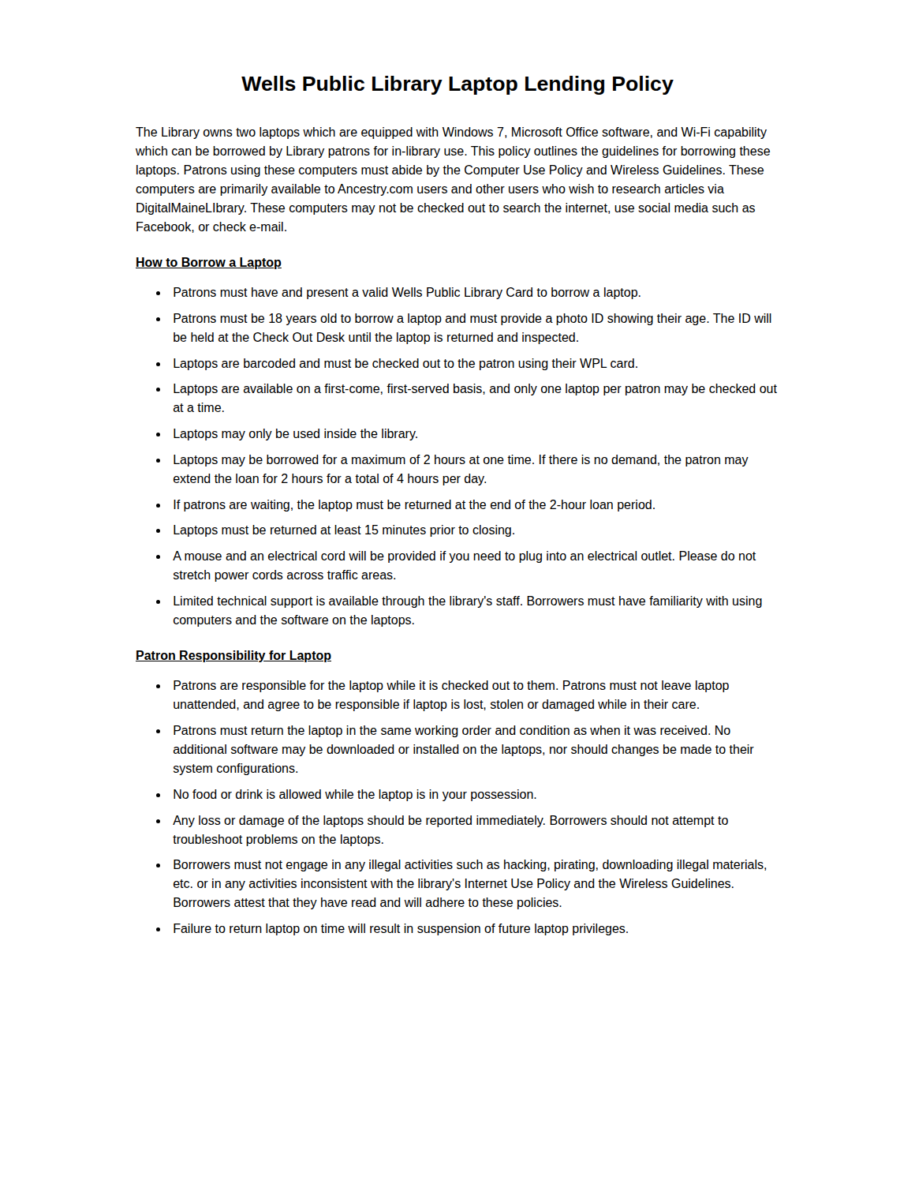Wells Public Library Laptop Lending Policy
The Library owns two laptops which are equipped with Windows 7, Microsoft Office software, and Wi-Fi capability which can be borrowed by Library patrons for in-library use. This policy outlines the guidelines for borrowing these laptops. Patrons using these computers must abide by the Computer Use Policy and Wireless Guidelines. These computers are primarily available to Ancestry.com users and other users who wish to research articles via DigitalMaineLIbrary. These computers may not be checked out to search the internet, use social media such as Facebook, or check e-mail.
How to Borrow a Laptop
Patrons must have and present a valid Wells Public Library Card to borrow a laptop.
Patrons must be 18 years old to borrow a laptop and must provide a photo ID showing their age. The ID will be held at the Check Out Desk until the laptop is returned and inspected.
Laptops are barcoded and must be checked out to the patron using their WPL card.
Laptops are available on a first-come, first-served basis, and only one laptop per patron may be checked out at a time.
Laptops may only be used inside the library.
Laptops may be borrowed for a maximum of 2 hours at one time. If there is no demand, the patron may extend the loan for 2 hours for a total of 4 hours per day.
If patrons are waiting, the laptop must be returned at the end of the 2-hour loan period.
Laptops must be returned at least 15 minutes prior to closing.
A mouse and an electrical cord will be provided if you need to plug into an electrical outlet. Please do not stretch power cords across traffic areas.
Limited technical support is available through the library's staff. Borrowers must have familiarity with using computers and the software on the laptops.
Patron Responsibility for Laptop
Patrons are responsible for the laptop while it is checked out to them. Patrons must not leave laptop unattended, and agree to be responsible if laptop is lost, stolen or damaged while in their care.
Patrons must return the laptop in the same working order and condition as when it was received. No additional software may be downloaded or installed on the laptops, nor should changes be made to their system configurations.
No food or drink is allowed while the laptop is in your possession.
Any loss or damage of the laptops should be reported immediately. Borrowers should not attempt to troubleshoot problems on the laptops.
Borrowers must not engage in any illegal activities such as hacking, pirating, downloading illegal materials, etc. or in any activities inconsistent with the library's Internet Use Policy and the Wireless Guidelines. Borrowers attest that they have read and will adhere to these policies.
Failure to return laptop on time will result in suspension of future laptop privileges.